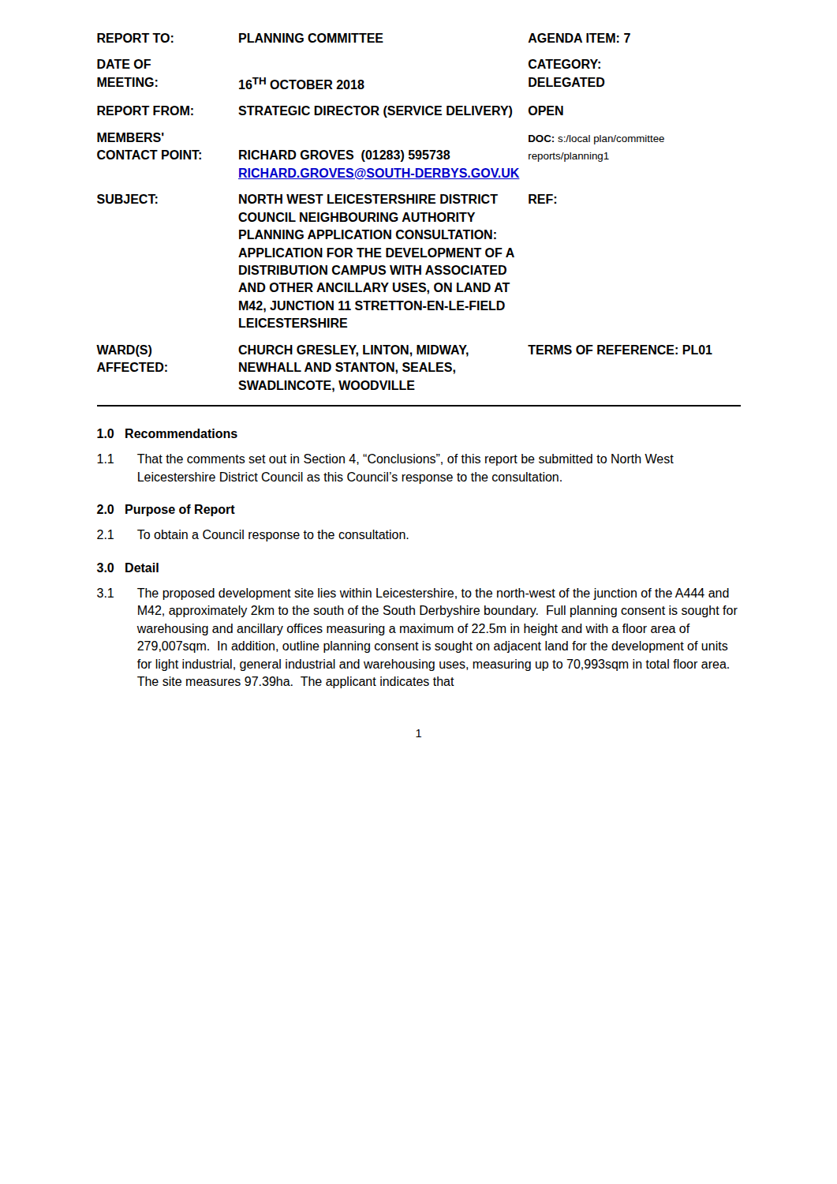| Report to: | Planning Committee | Agenda Item: 7 |
| Date of Meeting: | 16 th October 2018 | Category: Delegated |
| Report from: | Strategic Director (Service Delivery) | Open |
| Members' Contact Point: | Richard Groves (01283) 595738 richard.groves@south-derbys.gov.uk | DOC: s:/local plan/committee reports/planning1 |
| Subject: | North West Leicestershire District Council Neighbouring Authority Planning Application Consultation: Application for the Development of a Distribution Campus with Associated and Other Ancillary Uses, on Land at M42, Junction 11 Stretton-en-le-Field Leicestershire | Ref: |
| Ward(s) Affected: | Church Gresley, Linton, Midway, Newhall and Stanton, Seales, Swadlincote, Woodville | Terms of Reference: PL01 |
1.0 Recommendations
1.1
That the comments set out in Section 4, “Conclusions”, of this report be submitted to North West Leicestershire District Council as this Council’s response to the consultation.
2.0 Purpose of Report
2.1
To obtain a Council response to the consultation.
3.0 Detail
3.1
The proposed development site lies within Leicestershire, to the north-west of the junction of the A444 and M42, approximately 2km to the south of the South Derbyshire boundary. Full planning consent is sought for warehousing and ancillary offices measuring a maximum of 22.5m in height and with a floor area of 279,007sqm. In addition, outline planning consent is sought on adjacent land for the development of units for light industrial, general industrial and warehousing uses, measuring up to 70,993sqm in total floor area. The site measures 97.39ha. The applicant indicates that
1